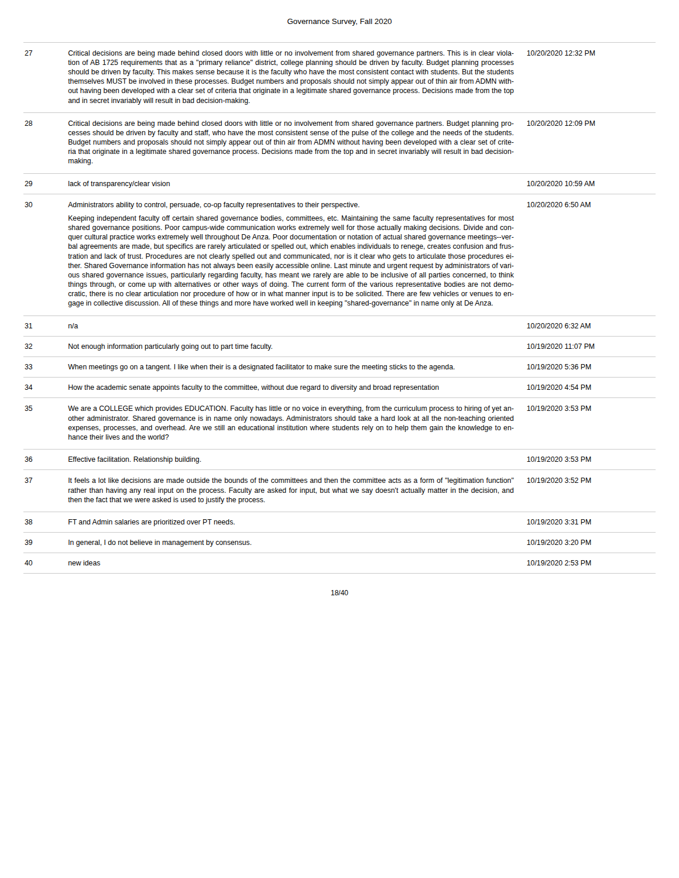Governance Survey, Fall 2020
| 27 | Critical decisions are being made behind closed doors with little or no involvement from shared governance partners. This is in clear violation of AB 1725 requirements that as a "primary reliance" district, college planning should be driven by faculty. Budget planning processes should be driven by faculty. This makes sense because it is the faculty who have the most consistent contact with students. But the students themselves MUST be involved in these processes. Budget numbers and proposals should not simply appear out of thin air from ADMN without having been developed with a clear set of criteria that originate in a legitimate shared governance process. Decisions made from the top and in secret invariably will result in bad decision-making. | 10/20/2020 12:32 PM |
| 28 | Critical decisions are being made behind closed doors with little or no involvement from shared governance partners. Budget planning processes should be driven by faculty and staff, who have the most consistent sense of the pulse of the college and the needs of the students. Budget numbers and proposals should not simply appear out of thin air from ADMN without having been developed with a clear set of criteria that originate in a legitimate shared governance process. Decisions made from the top and in secret invariably will result in bad decision-making. | 10/20/2020 12:09 PM |
| 29 | lack of transparency/clear vision | 10/20/2020 10:59 AM |
| 30 | Administrators ability to control, persuade, co-op faculty representatives to their perspective. Keeping independent faculty off certain shared governance bodies, committees, etc. Maintaining the same faculty representatives for most shared governance positions. Poor campus-wide communication works extremely well for those actually making decisions. Divide and conquer cultural practice works extremely well throughout De Anza. Poor documentation or notation of actual shared governance meetings--verbal agreements are made, but specifics are rarely articulated or spelled out, which enables individuals to renege, creates confusion and frustration and lack of trust. Procedures are not clearly spelled out and communicated, nor is it clear who gets to articulate those procedures either. Shared Governance information has not always been easily accessible online. Last minute and urgent request by administrators of various shared governance issues, particularly regarding faculty, has meant we rarely are able to be inclusive of all parties concerned, to think things through, or come up with alternatives or other ways of doing. The current form of the various representative bodies are not democratic, there is no clear articulation nor procedure of how or in what manner input is to be solicited. There are few vehicles or venues to engage in collective discussion. All of these things and more have worked well in keeping "shared-governance" in name only at De Anza. | 10/20/2020 6:50 AM |
| 31 | n/a | 10/20/2020 6:32 AM |
| 32 | Not enough information particularly going out to part time faculty. | 10/19/2020 11:07 PM |
| 33 | When meetings go on a tangent. I like when their is a designated facilitator to make sure the meeting sticks to the agenda. | 10/19/2020 5:36 PM |
| 34 | How the academic senate appoints faculty to the committee, without due regard to diversity and broad representation | 10/19/2020 4:54 PM |
| 35 | We are a COLLEGE which provides EDUCATION. Faculty has little or no voice in everything, from the curriculum process to hiring of yet another administrator. Shared governance is in name only nowadays. Administrators should take a hard look at all the non-teaching oriented expenses, processes, and overhead. Are we still an educational institution where students rely on to help them gain the knowledge to enhance their lives and the world? | 10/19/2020 3:53 PM |
| 36 | Effective facilitation. Relationship building. | 10/19/2020 3:53 PM |
| 37 | It feels a lot like decisions are made outside the bounds of the committees and then the committee acts as a form of "legitimation function" rather than having any real input on the process. Faculty are asked for input, but what we say doesn't actually matter in the decision, and then the fact that we were asked is used to justify the process. | 10/19/2020 3:52 PM |
| 38 | FT and Admin salaries are prioritized over PT needs. | 10/19/2020 3:31 PM |
| 39 | In general, I do not believe in management by consensus. | 10/19/2020 3:20 PM |
| 40 | new ideas | 10/19/2020 2:53 PM |
18/40